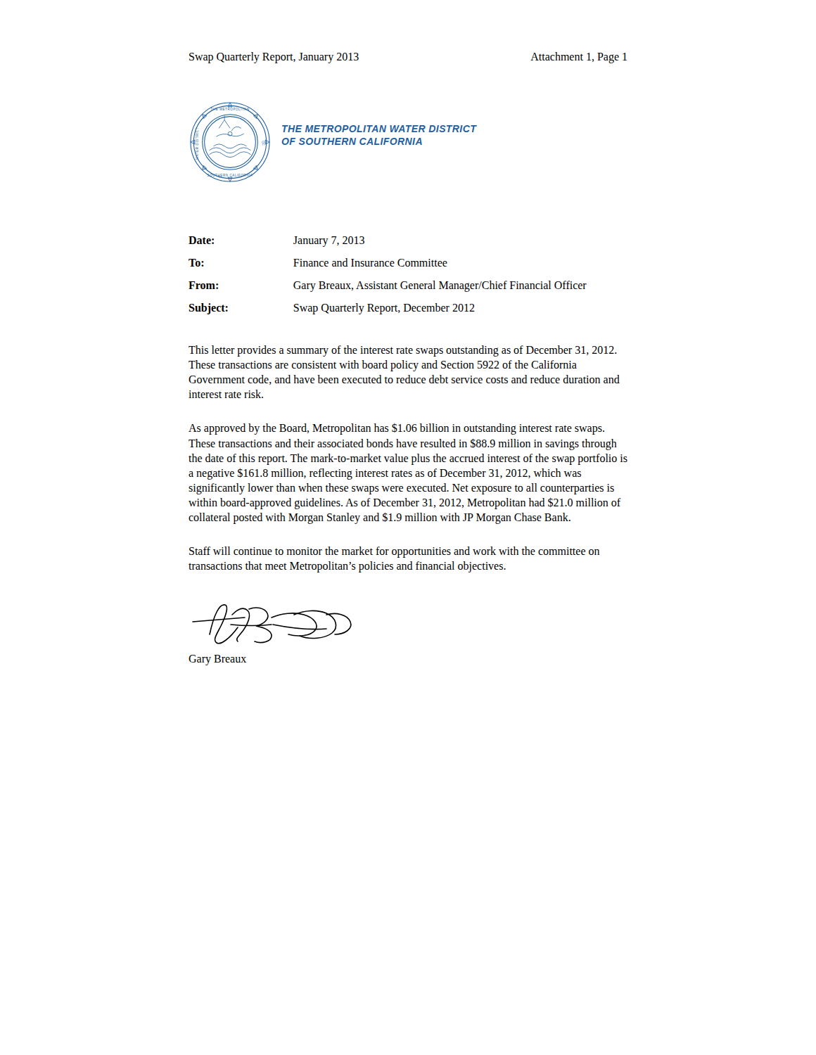Swap Quarterly Report, January 2013
Attachment 1, Page 1
THE METROPOLITAN SOUTHERN CALIFORNIA WATER DISTRICT OF
THE METROPOLITAN WATER DISTRICT OF SOUTHERN CALIFORNIA
| Date: | January 7, 2013 |
| To: | Finance and Insurance Committee |
| From: | Gary Breaux, Assistant General Manager/Chief Financial Officer |
| Subject: | Swap Quarterly Report, December 2012 |
This letter provides a summary of the interest rate swaps outstanding as of December 31, 2012. These transactions are consistent with board policy and Section 5922 of the California Government code, and have been executed to reduce debt service costs and reduce duration and interest rate risk.
As approved by the Board, Metropolitan has $1.06 billion in outstanding interest rate swaps. These transactions and their associated bonds have resulted in $88.9 million in savings through the date of this report. The mark-to-market value plus the accrued interest of the swap portfolio is a negative $161.8 million, reflecting interest rates as of December 31, 2012, which was significantly lower than when these swaps were executed. Net exposure to all counterparties is within board-approved guidelines. As of December 31, 2012, Metropolitan had $21.0 million of collateral posted with Morgan Stanley and $1.9 million with JP Morgan Chase Bank.
Staff will continue to monitor the market for opportunities and work with the committee on transactions that meet Metropolitan’s policies and financial objectives.
Gary Breaux